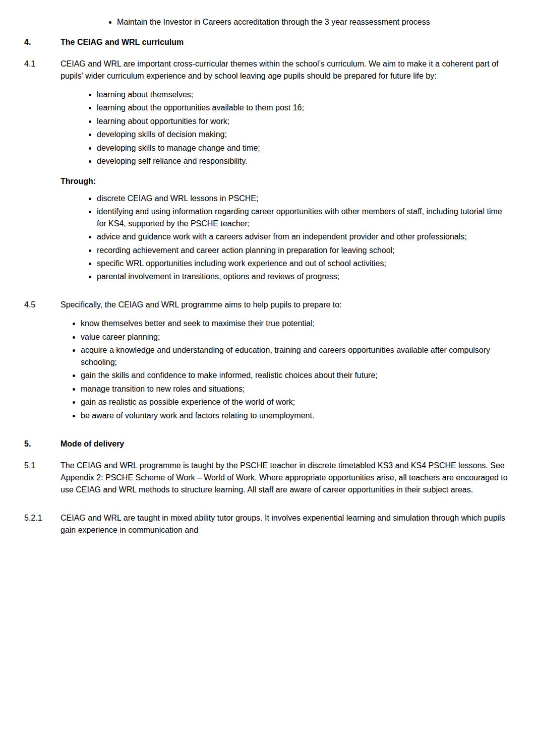Maintain the Investor in Careers accreditation through the 3 year reassessment process
4.
The CEIAG and WRL curriculum
4.1
CEIAG and WRL are important cross-curricular themes within the school’s curriculum. We aim to make it a coherent part of pupils’ wider curriculum experience and by school leaving age pupils should be prepared for future life by:
learning about themselves;
learning about the opportunities available to them post 16;
learning about opportunities for work;
developing skills of decision making;
developing skills to manage change and time;
developing self reliance and responsibility.
Through:
discrete CEIAG and WRL lessons in PSCHE;
identifying and using information regarding career opportunities with other members of staff, including tutorial time for KS4, supported by the PSCHE teacher;
advice and guidance work with a careers adviser from an independent provider and other professionals;
recording achievement and career action planning in preparation for leaving school;
specific WRL opportunities including work experience and out of school activities;
parental involvement in transitions, options and reviews of progress;
4.5
Specifically, the CEIAG and WRL programme aims to help pupils to prepare to:
know themselves better and seek to maximise their true potential;
value career planning;
acquire a knowledge and understanding of education, training and careers opportunities available after compulsory schooling;
gain the skills and confidence to make informed, realistic choices about their future;
manage transition to new roles and situations;
gain as realistic as possible experience of the world of work;
be aware of voluntary work and factors relating to unemployment.
5.
Mode of delivery
5.1
The CEIAG and WRL programme is taught by the PSCHE teacher in discrete timetabled KS3 and KS4 PSCHE lessons. See Appendix 2: PSCHE Scheme of Work – World of Work. Where appropriate opportunities arise, all teachers are encouraged to use CEIAG and WRL methods to structure learning. All staff are aware of career opportunities in their subject areas.
5.2.1
CEIAG and WRL are taught in mixed ability tutor groups. It involves experiential learning and simulation through which pupils gain experience in communication and